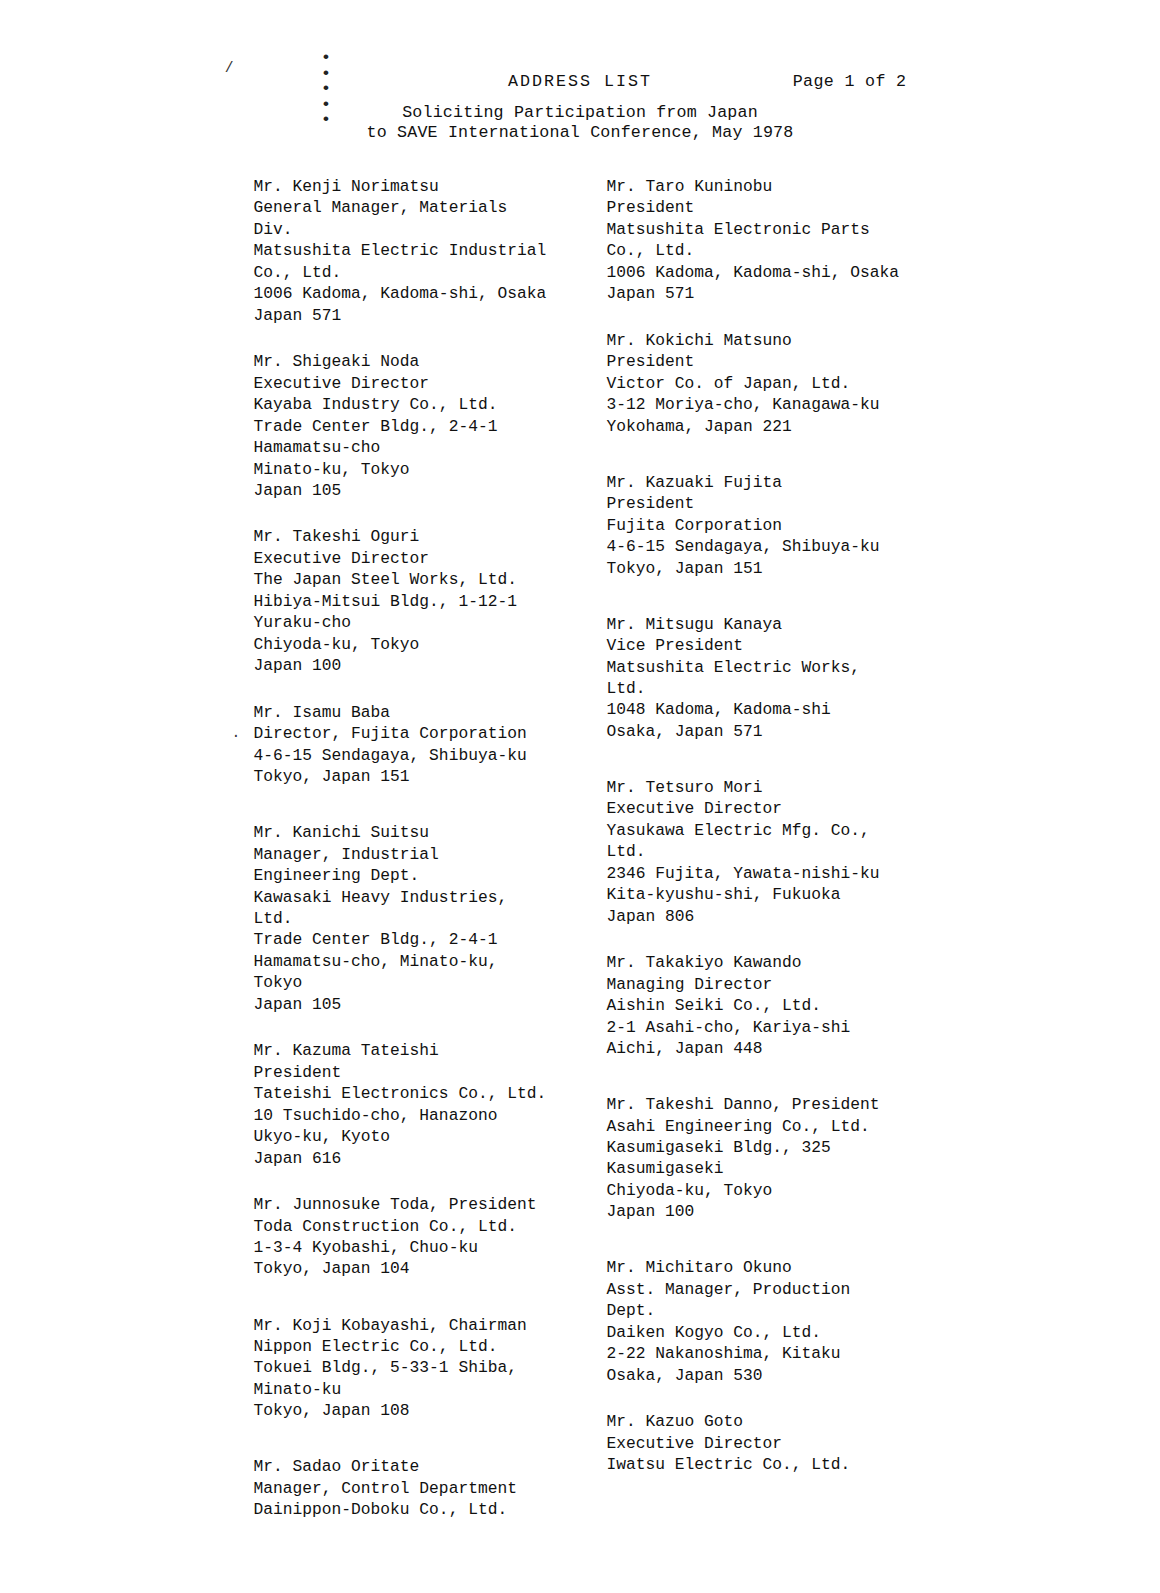/
.
• • • • •
Page 1 of 2
ADDRESS LIST
Soliciting Participation from Japan
to SAVE International Conference, May 1978
Mr. Kenji Norimatsu General Manager, Materials Div. Matsushita Electric Industrial Co., Ltd. 1006 Kadoma, Kadoma-shi, Osaka Japan 571
Mr. Shigeaki Noda Executive Director Kayaba Industry Co., Ltd. Trade Center Bldg., 2-4-1 Hamamatsu-cho Minato-ku, Tokyo Japan 105
Mr. Takeshi Oguri Executive Director The Japan Steel Works, Ltd. Hibiya-Mitsui Bldg., 1-12-1 Yuraku-cho Chiyoda-ku, Tokyo Japan 100
Mr. Isamu Baba Director, Fujita Corporation 4-6-15 Sendagaya, Shibuya-ku Tokyo, Japan 151
Mr. Kanichi Suitsu Manager, Industrial Engineering Dept. Kawasaki Heavy Industries, Ltd. Trade Center Bldg., 2-4-1 Hamamatsu-cho, Minato-ku, Tokyo Japan 105
Mr. Kazuma Tateishi President Tateishi Electronics Co., Ltd. 10 Tsuchido-cho, Hanazono Ukyo-ku, Kyoto Japan 616
Mr. Junnosuke Toda, President Toda Construction Co., Ltd. 1-3-4 Kyobashi, Chuo-ku Tokyo, Japan 104
Mr. Koji Kobayashi, Chairman Nippon Electric Co., Ltd. Tokuei Bldg., 5-33-1 Shiba, Minato-ku Tokyo, Japan 108
Mr. Sadao Oritate Manager, Control Department Dainippon-Doboku Co., Ltd.
Mr. Taro Kuninobu President Matsushita Electronic Parts Co., Ltd. 1006 Kadoma, Kadoma-shi, Osaka Japan 571
Mr. Kokichi Matsuno President Victor Co. of Japan, Ltd. 3-12 Moriya-cho, Kanagawa-ku Yokohama, Japan 221
Mr. Kazuaki Fujita President Fujita Corporation 4-6-15 Sendagaya, Shibuya-ku Tokyo, Japan 151
Mr. Mitsugu Kanaya Vice President Matsushita Electric Works, Ltd. 1048 Kadoma, Kadoma-shi Osaka, Japan 571
Mr. Tetsuro Mori Executive Director Yasukawa Electric Mfg. Co., Ltd. 2346 Fujita, Yawata-nishi-ku Kita-kyushu-shi, Fukuoka Japan 806
Mr. Takakiyo Kawando Managing Director Aishin Seiki Co., Ltd. 2-1 Asahi-cho, Kariya-shi Aichi, Japan 448
Mr. Takeshi Danno, President Asahi Engineering Co., Ltd. Kasumigaseki Bldg., 325 Kasumigaseki Chiyoda-ku, Tokyo Japan 100
Mr. Michitaro Okuno Asst. Manager, Production Dept. Daiken Kogyo Co., Ltd. 2-22 Nakanoshima, Kitaku Osaka, Japan 530
Mr. Kazuo Goto Executive Director Iwatsu Electric Co., Ltd.